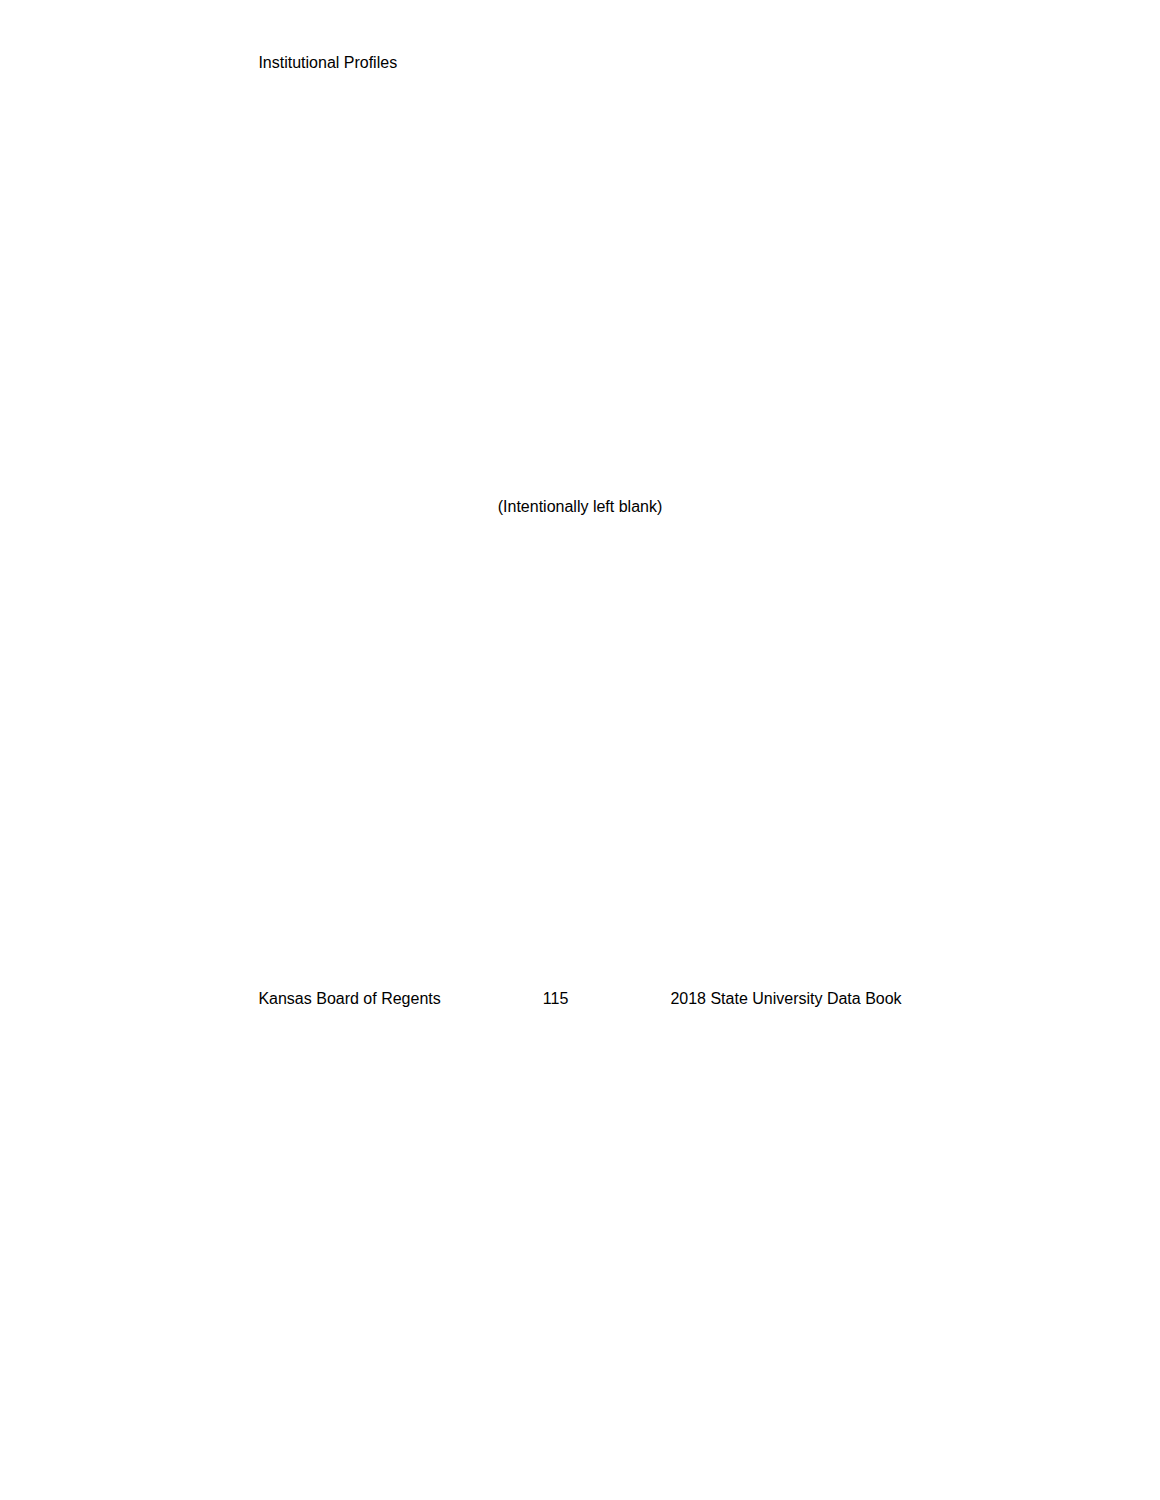Institutional Profiles
(Intentionally left blank)
Kansas Board of Regents
115
2018 State University Data Book